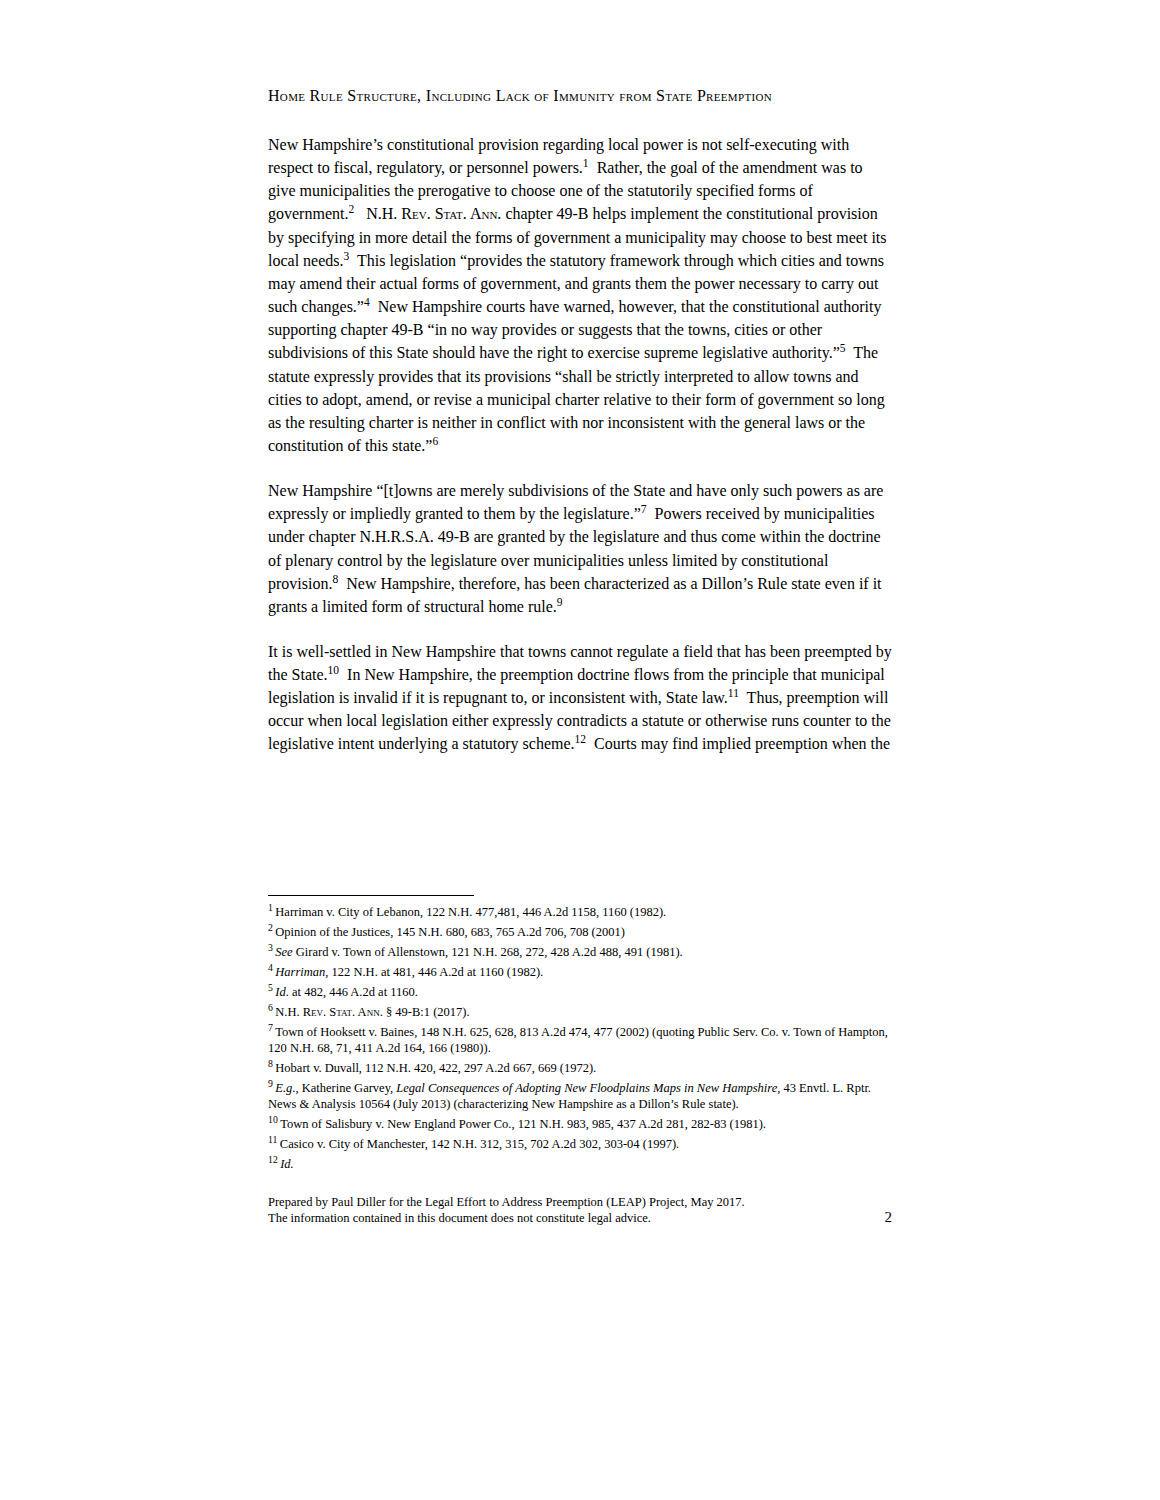Home Rule Structure, Including Lack of Immunity from State Preemption
New Hampshire’s constitutional provision regarding local power is not self-executing with respect to fiscal, regulatory, or personnel powers.1 Rather, the goal of the amendment was to give municipalities the prerogative to choose one of the statutorily specified forms of government.2 N.H. Rev. Stat. Ann. chapter 49-B helps implement the constitutional provision by specifying in more detail the forms of government a municipality may choose to best meet its local needs.3 This legislation “provides the statutory framework through which cities and towns may amend their actual forms of government, and grants them the power necessary to carry out such changes.”4 New Hampshire courts have warned, however, that the constitutional authority supporting chapter 49-B “in no way provides or suggests that the towns, cities or other subdivisions of this State should have the right to exercise supreme legislative authority.”5 The statute expressly provides that its provisions “shall be strictly interpreted to allow towns and cities to adopt, amend, or revise a municipal charter relative to their form of government so long as the resulting charter is neither in conflict with nor inconsistent with the general laws or the constitution of this state.”6
New Hampshire “[t]owns are merely subdivisions of the State and have only such powers as are expressly or impliedly granted to them by the legislature.”7 Powers received by municipalities under chapter N.H.R.S.A. 49-B are granted by the legislature and thus come within the doctrine of plenary control by the legislature over municipalities unless limited by constitutional provision.8 New Hampshire, therefore, has been characterized as a Dillon’s Rule state even if it grants a limited form of structural home rule.9
It is well-settled in New Hampshire that towns cannot regulate a field that has been preempted by the State.10 In New Hampshire, the preemption doctrine flows from the principle that municipal legislation is invalid if it is repugnant to, or inconsistent with, State law.11 Thus, preemption will occur when local legislation either expressly contradicts a statute or otherwise runs counter to the legislative intent underlying a statutory scheme.12 Courts may find implied preemption when the
1 Harriman v. City of Lebanon, 122 N.H. 477,481, 446 A.2d 1158, 1160 (1982).
2 Opinion of the Justices, 145 N.H. 680, 683, 765 A.2d 706, 708 (2001)
3 See Girard v. Town of Allenstown, 121 N.H. 268, 272, 428 A.2d 488, 491 (1981).
4 Harriman, 122 N.H. at 481, 446 A.2d at 1160 (1982).
5 Id. at 482, 446 A.2d at 1160.
6 N.H. Rev. Stat. Ann. § 49-B:1 (2017).
7 Town of Hooksett v. Baines, 148 N.H. 625, 628, 813 A.2d 474, 477 (2002) (quoting Public Serv. Co. v. Town of Hampton, 120 N.H. 68, 71, 411 A.2d 164, 166 (1980)).
8 Hobart v. Duvall, 112 N.H. 420, 422, 297 A.2d 667, 669 (1972).
9 E.g., Katherine Garvey, Legal Consequences of Adopting New Floodplains Maps in New Hampshire, 43 Envtl. L. Rptr. News & Analysis 10564 (July 2013) (characterizing New Hampshire as a Dillon’s Rule state).
10 Town of Salisbury v. New England Power Co., 121 N.H. 983, 985, 437 A.2d 281, 282-83 (1981).
11 Casico v. City of Manchester, 142 N.H. 312, 315, 702 A.2d 302, 303-04 (1997).
12 Id.
Prepared by Paul Diller for the Legal Effort to Address Preemption (LEAP) Project, May 2017.
The information contained in this document does not constitute legal advice.
2